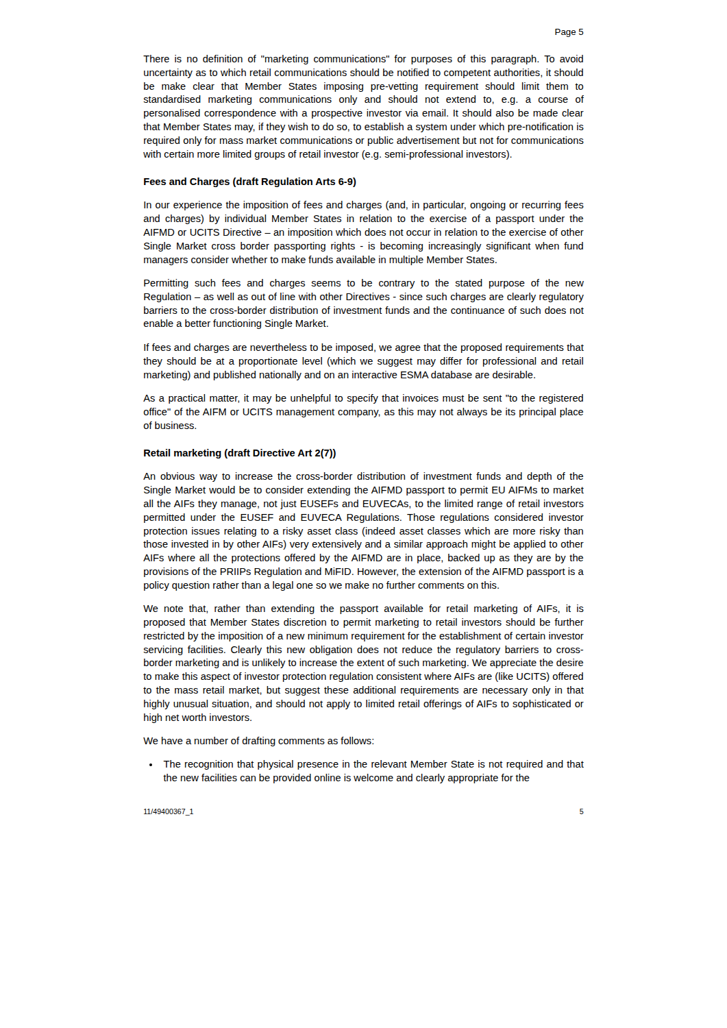Page 5
There is no definition of "marketing communications" for purposes of this paragraph. To avoid uncertainty as to which retail communications should be notified to competent authorities, it should be make clear that Member States imposing pre-vetting requirement should limit them to standardised marketing communications only and should not extend to, e.g. a course of personalised correspondence with a prospective investor via email. It should also be made clear that Member States may, if they wish to do so, to establish a system under which pre-notification is required only for mass market communications or public advertisement but not for communications with certain more limited groups of retail investor (e.g. semi-professional investors).
Fees and Charges (draft Regulation Arts 6-9)
In our experience the imposition of fees and charges (and, in particular, ongoing or recurring fees and charges) by individual Member States in relation to the exercise of a passport under the AIFMD or UCITS Directive – an imposition which does not occur in relation to the exercise of other Single Market cross border passporting rights - is becoming increasingly significant when fund managers consider whether to make funds available in multiple Member States.
Permitting such fees and charges seems to be contrary to the stated purpose of the new Regulation – as well as out of line with other Directives - since such charges are clearly regulatory barriers to the cross-border distribution of investment funds and the continuance of such does not enable a better functioning Single Market.
If fees and charges are nevertheless to be imposed, we agree that the proposed requirements that they should be at a proportionate level (which we suggest may differ for professional and retail marketing) and published nationally and on an interactive ESMA database are desirable.
As a practical matter, it may be unhelpful to specify that invoices must be sent "to the registered office" of the AIFM or UCITS management company, as this may not always be its principal place of business.
Retail marketing (draft Directive Art 2(7))
An obvious way to increase the cross-border distribution of investment funds and depth of the Single Market would be to consider extending the AIFMD passport to permit EU AIFMs to market all the AIFs they manage, not just EUSEFs and EUVECAs, to the limited range of retail investors permitted under the EUSEF and EUVECA Regulations. Those regulations considered investor protection issues relating to a risky asset class (indeed asset classes which are more risky than those invested in by other AIFs) very extensively and a similar approach might be applied to other AIFs where all the protections offered by the AIFMD are in place, backed up as they are by the provisions of the PRIIPs Regulation and MiFID. However, the extension of the AIFMD passport is a policy question rather than a legal one so we make no further comments on this.
We note that, rather than extending the passport available for retail marketing of AIFs, it is proposed that Member States discretion to permit marketing to retail investors should be further restricted by the imposition of a new minimum requirement for the establishment of certain investor servicing facilities. Clearly this new obligation does not reduce the regulatory barriers to cross-border marketing and is unlikely to increase the extent of such marketing. We appreciate the desire to make this aspect of investor protection regulation consistent where AIFs are (like UCITS) offered to the mass retail market, but suggest these additional requirements are necessary only in that highly unusual situation, and should not apply to limited retail offerings of AIFs to sophisticated or high net worth investors.
We have a number of drafting comments as follows:
The recognition that physical presence in the relevant Member State is not required and that the new facilities can be provided online is welcome and clearly appropriate for the
11/49400367_1 5